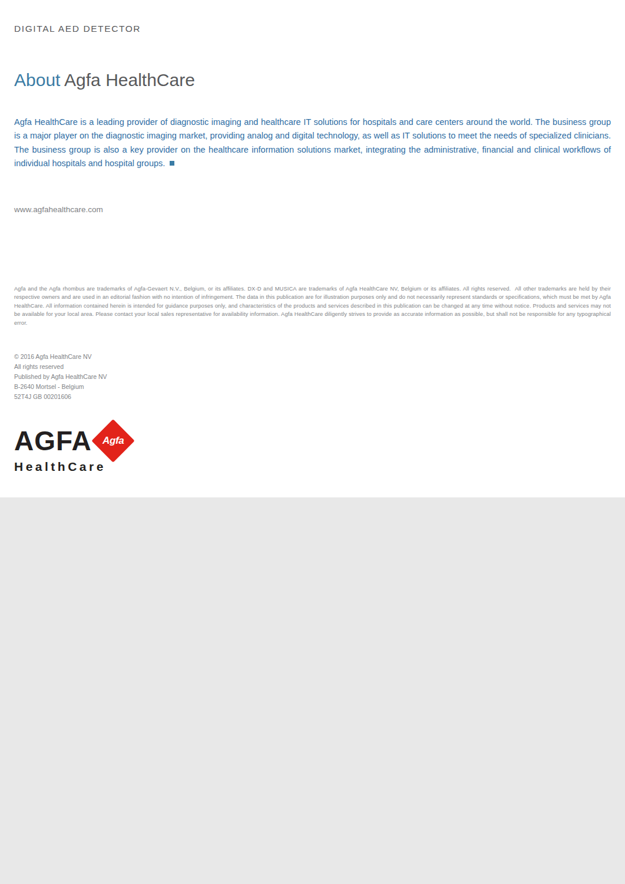Digital AED Detector
About Agfa HealthCare
Agfa HealthCare is a leading provider of diagnostic imaging and healthcare IT solutions for hospitals and care centers around the world. The business group is a major player on the diagnostic imaging market, providing analog and digital technology, as well as IT solutions to meet the needs of specialized clinicians. The business group is also a key provider on the healthcare information solutions market, integrating the administrative, financial and clinical workflows of individual hospitals and hospital groups.
www.agfahealthcare.com
Agfa and the Agfa rhombus are trademarks of Agfa-Gevaert N.V., Belgium, or its affiliates. DX-D and MUSICA are trademarks of Agfa HealthCare NV, Belgium or its affiliates. All rights reserved. All other trademarks are held by their respective owners and are used in an editorial fashion with no intention of infringement. The data in this publication are for illustration purposes only and do not necessarily represent standards or specifications, which must be met by Agfa HealthCare. All information contained herein is intended for guidance purposes only, and characteristics of the products and services described in this publication can be changed at any time without notice. Products and services may not be available for your local area. Please contact your local sales representative for availability information. Agfa HealthCare diligently strives to provide as accurate information as possible, but shall not be responsible for any typographical error.
© 2016 Agfa HealthCare NV
All rights reserved
Published by Agfa HealthCare NV
B-2640 Mortsel - Belgium
52T4J GB 00201606
AGFA
Agfa
HealthCare